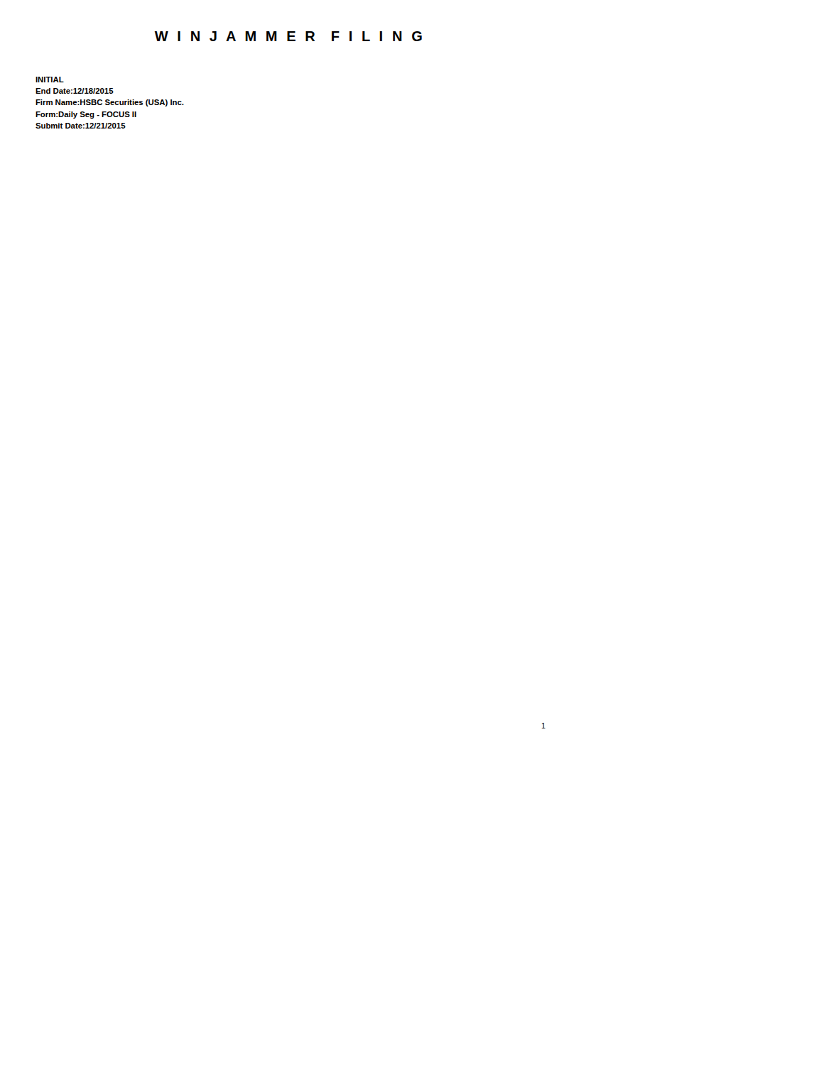W I N J A M M E R F I L I N G
INITIAL
End Date:12/18/2015
Firm Name:HSBC Securities (USA) Inc.
Form:Daily Seg - FOCUS II
Submit Date:12/21/2015
1